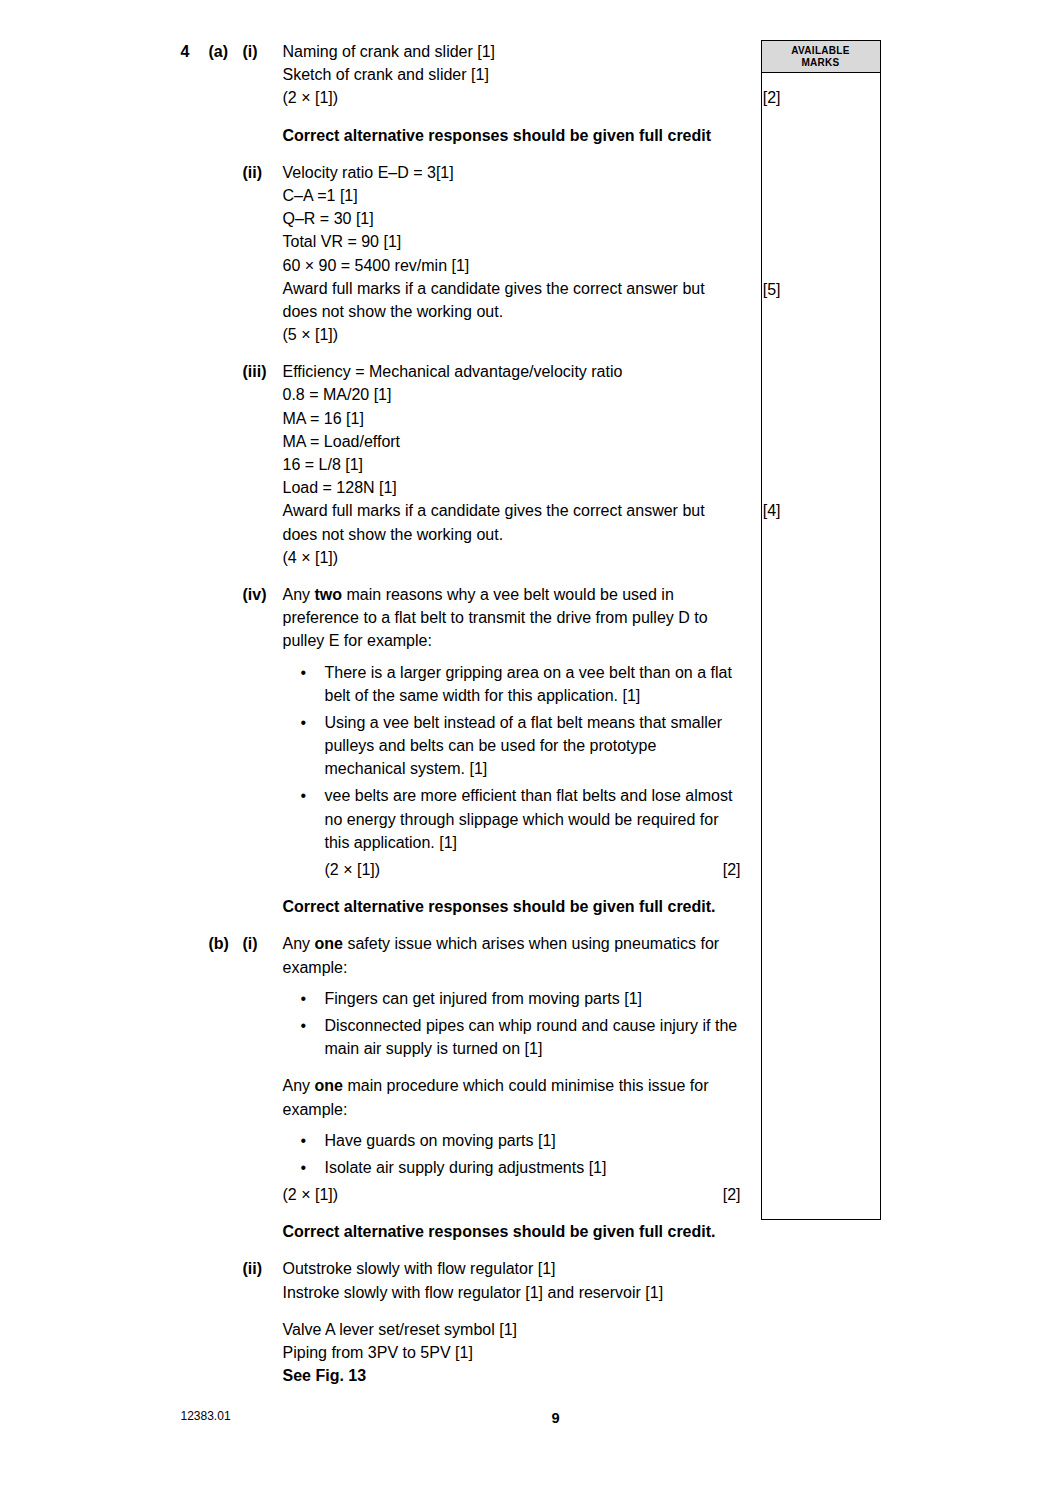AVAILABLE
MARKS
4
(a)
(i)
Naming of crank and slider [1]
Sketch of crank and slider [1]
(2 × [1]) [2]
Correct alternative responses should be given full credit
(ii)
Velocity ratio E–D = 3[1]
C–A =1 [1]
Q–R = 30 [1]
Total VR = 90 [1]
60 × 90 = 5400 rev/min [1]
Award full marks if a candidate gives the correct answer but does not show the working out.
(5 × [1]) [5]
(iii)
Efficiency = Mechanical advantage/velocity ratio
0.8 = MA/20 [1]
MA = 16 [1]
MA = Load/effort
16 = L/8 [1]
Load = 128N [1]
Award full marks if a candidate gives the correct answer but does not show the working out.
(4 × [1]) [4]
(iv)
Any two main reasons why a vee belt would be used in preference to a flat belt to transmit the drive from pulley D to pulley E for example:
There is a larger gripping area on a vee belt than on a flat belt of the same width for this application. [1]
Using a vee belt instead of a flat belt means that smaller pulleys and belts can be used for the prototype mechanical system. [1]
vee belts are more efficient than flat belts and lose almost no energy through slippage which would be required for this application. [1]
(2 × [1]) [2]
Correct alternative responses should be given full credit.
(b)
(i)
Any one safety issue which arises when using pneumatics for example:
Fingers can get injured from moving parts [1]
Disconnected pipes can whip round and cause injury if the main air supply is turned on [1]
Any one main procedure which could minimise this issue for example:
Have guards on moving parts [1]
Isolate air supply during adjustments [1]
(2 × [1]) [2]
Correct alternative responses should be given full credit.
(ii)
Outstroke slowly with flow regulator [1]
Instroke slowly with flow regulator [1] and reservoir [1]
Valve A lever set/reset symbol [1]
Piping from 3PV to 5PV [1]
See Fig. 13
12383.01
9